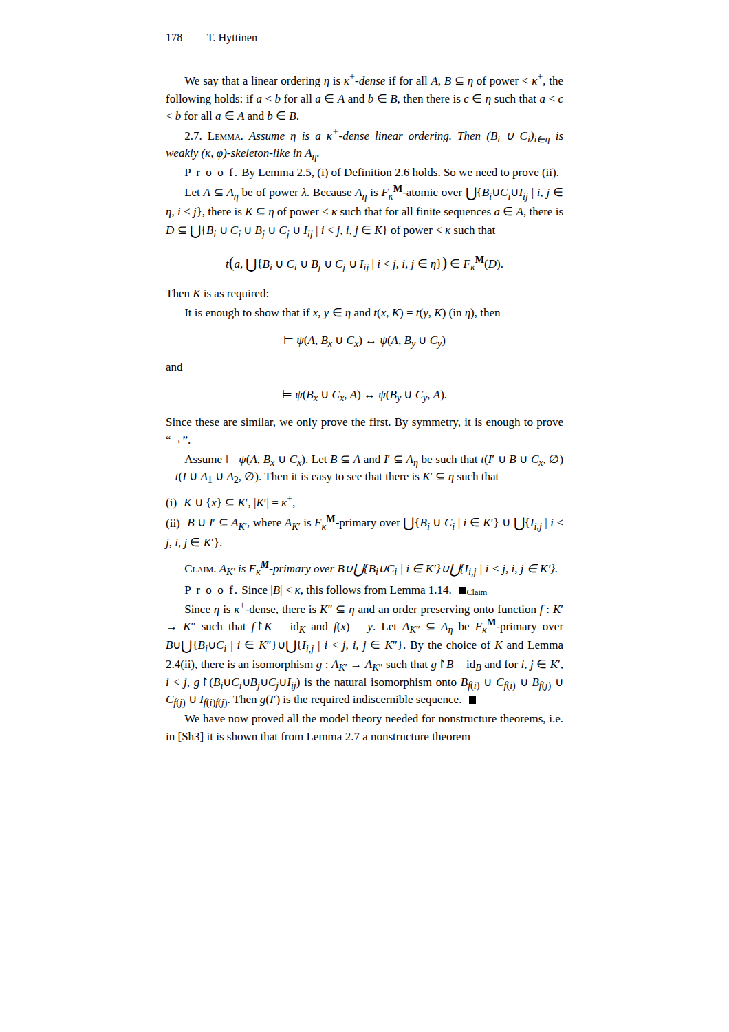178 T. Hyttinen
We say that a linear ordering η is κ+-dense if for all A, B ⊆ η of power < κ+, the following holds: if a < b for all a ∈ A and b ∈ B, then there is c ∈ η such that a < c < b for all a ∈ A and b ∈ B.
2.7. Lemma. Assume η is a κ+-dense linear ordering. Then (Bi ∪ Ci)i∈η is weakly (κ, φ)-skeleton-like in Aη.
P r o o f. By Lemma 2.5, (i) of Definition 2.6 holds. So we need to prove (ii).
Let A ⊆ Aη be of power λ. Because Aη is FκM-atomic over ⋃{Bi∪Ci∪Iij | i, j ∈ η, i < j}, there is K ⊆ η of power < κ such that for all finite sequences a ∈ A, there is D ⊆ ⋃{Bi ∪ Ci ∪ Bj ∪ Cj ∪ Iij | i < j, i, j ∈ K} of power < κ such that
t(a, ⋃{Bi ∪ Ci ∪ Bj ∪ Cj ∪ Iij | i < j, i, j ∈ η}) ∈ FκM(D).
Then K is as required:
It is enough to show that if x, y ∈ η and t(x, K) = t(y, K) (in η), then
⊨ ψ(A, Bx ∪ Cx) ↔ ψ(A, By ∪ Cy)
and
⊨ ψ(Bx ∪ Cx, A) ↔ ψ(By ∪ Cy, A).
Since these are similar, we only prove the first. By symmetry, it is enough to prove “→”.
Assume ⊨ ψ(A, Bx ∪ Cx). Let B ⊆ A and I′ ⊆ Aη be such that t(I′ ∪ B ∪ Cx, ∅) = t(I ∪ A1 ∪ A2, ∅). Then it is easy to see that there is K′ ⊆ η such that
(i) K ∪ {x} ⊆ K′, |K′| = κ+,
(ii) B ∪ I′ ⊆ AK′, where AK′ is FκM-primary over ⋃{Bi ∪ Ci | i ∈ K′} ∪ ⋃{Ii,j | i < j, i, j ∈ K′}.
Claim. AK′ is FκM-primary over B∪⋃{Bi∪Ci | i ∈ K′}∪⋃{Ii,j | i < j, i, j ∈ K′}.
P r o o f. Since |B| < κ, this follows from Lemma 1.14. Claim
Since η is κ+-dense, there is K″ ⊆ η and an order preserving onto function f : K′ → K″ such that f↾K = idK and f(x) = y. Let AK″ ⊆ Aη be FκM-primary over B∪⋃{Bi∪Ci | i ∈ K″}∪⋃{Ii,j | i < j, i, j ∈ K″}. By the choice of K and Lemma 2.4(ii), there is an isomorphism g : AK′ → AK″ such that g↾B = idB and for i, j ∈ K′, i < j, g↾(Bi∪Ci∪Bj∪Cj∪Iij) is the natural isomorphism onto Bf(i) ∪ Cf(i) ∪ Bf(j) ∪ Cf(j) ∪ If(i)f(j). Then g(I′) is the required indiscernible sequence.
We have now proved all the model theory needed for nonstructure theorems, i.e. in [Sh3] it is shown that from Lemma 2.7 a nonstructure theorem